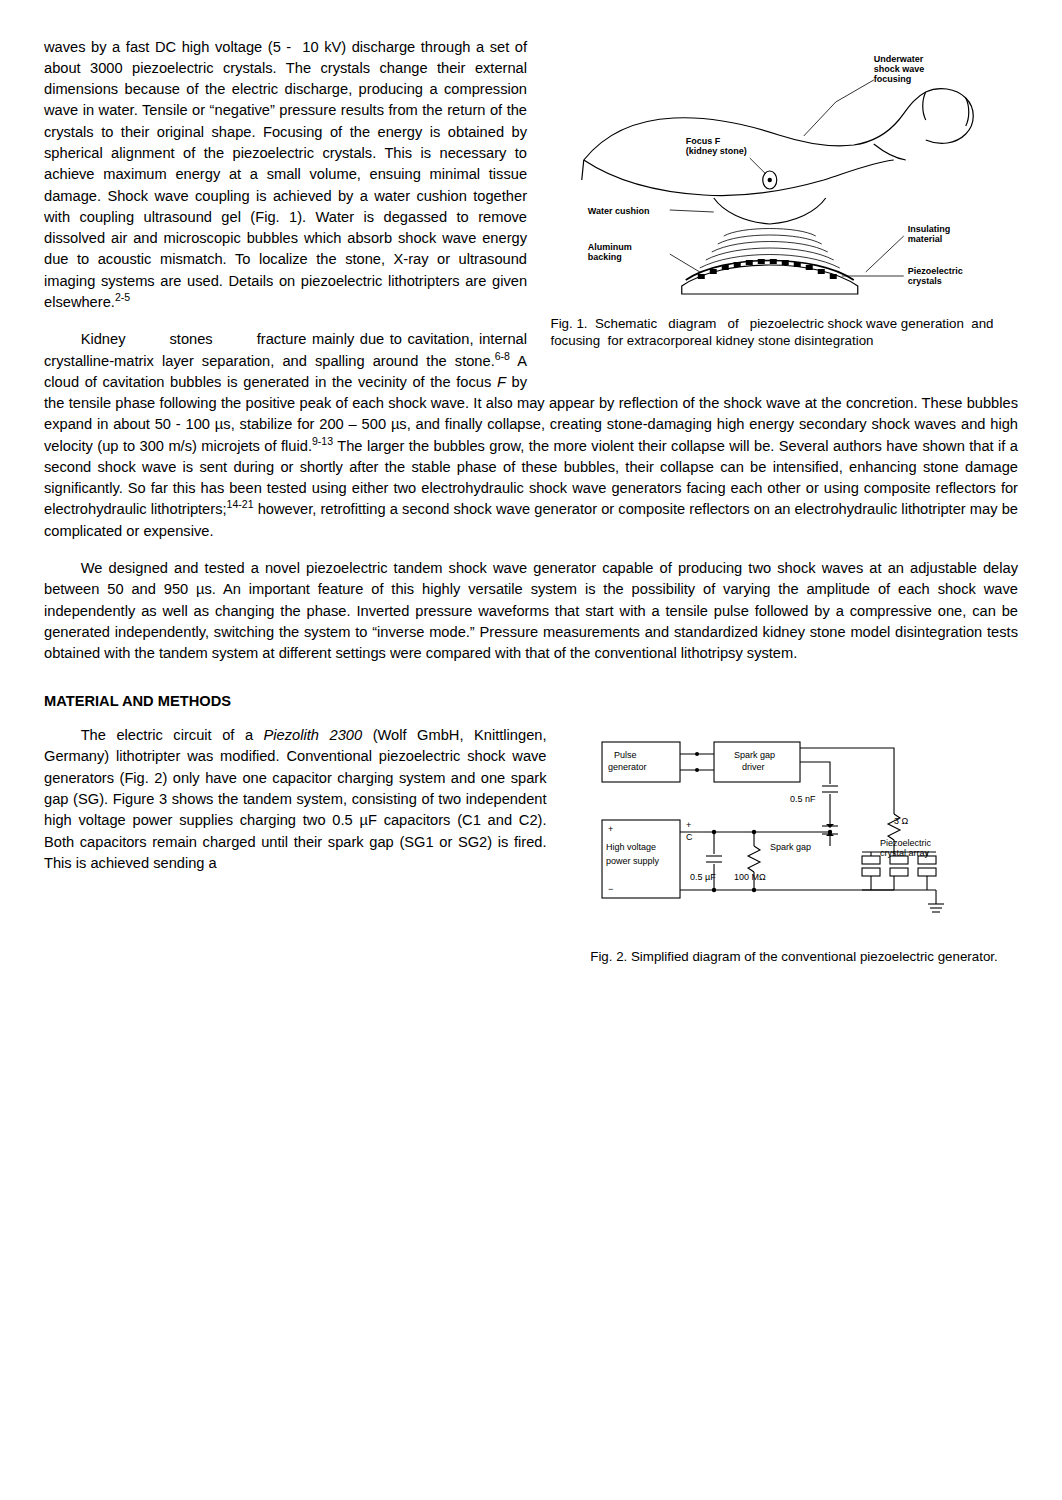Underwater shock wave focusing Focus F (kidney stone) Water cushion Aluminum backing Insulating material Piezoelectric crystals
Fig. 1. Schematic diagram of piezoelectric shock wave generation and focusing for extracorporeal kidney stone disintegration
waves by a fast DC high voltage (5 - 10 kV) discharge through a set of about 3000 piezoelectric crystals. The crystals change their external dimensions because of the electric discharge, producing a compression wave in water. Tensile or “negative” pressure results from the return of the crystals to their original shape. Focusing of the energy is obtained by spherical alignment of the piezoelectric crystals. This is necessary to achieve maximum energy at a small volume, ensuing minimal tissue damage. Shock wave coupling is achieved by a water cushion together with coupling ultrasound gel (Fig. 1). Water is degassed to remove dissolved air and microscopic bubbles which absorb shock wave energy due to acoustic mismatch. To localize the stone, X-ray or ultrasound imaging systems are used. Details on piezoelectric lithotripters are given elsewhere.2-5
Kidney stones fracture mainly due to cavitation, internal crystalline-matrix layer separation, and spalling around the stone.6-8 A cloud of cavitation bubbles is generated in the vecinity of the focus F by the tensile phase following the positive peak of each shock wave. It also may appear by reflection of the shock wave at the concretion. These bubbles expand in about 50 - 100 µs, stabilize for 200 – 500 µs, and finally collapse, creating stone-damaging high energy secondary shock waves and high velocity (up to 300 m/s) microjets of fluid.9-13 The larger the bubbles grow, the more violent their collapse will be. Several authors have shown that if a second shock wave is sent during or shortly after the stable phase of these bubbles, their collapse can be intensified, enhancing stone damage significantly. So far this has been tested using either two electrohydraulic shock wave generators facing each other or using composite reflectors for electrohydraulic lithotripters;14-21 however, retrofitting a second shock wave generator or composite reflectors on an electrohydraulic lithotripter may be complicated or expensive.
We designed and tested a novel piezoelectric tandem shock wave generator capable of producing two shock waves at an adjustable delay between 50 and 950 µs. An important feature of this highly versatile system is the possibility of varying the amplitude of each shock wave independently as well as changing the phase. Inverted pressure waveforms that start with a tensile pulse followed by a compressive one, can be generated independently, switching the system to “inverse mode.” Pressure measurements and standardized kidney stone model disintegration tests obtained with the tandem system at different settings were compared with that of the conventional lithotripsy system.
MATERIAL AND METHODS
Pulse generator Spark gap driver High voltage power supply 0.5 nF 0.5 µF 100 MΩ Spark gap 3 Ω Piezoelectric crystal array C + + −
Fig. 2. Simplified diagram of the conventional piezoelectric generator.
The electric circuit of a Piezolith 2300 (Wolf GmbH, Knittlingen, Germany) lithotripter was modified. Conventional piezoelectric shock wave generators (Fig. 2) only have one capacitor charging system and one spark gap (SG). Figure 3 shows the tandem system, consisting of two independent high voltage power supplies charging two 0.5 µF capacitors (C1 and C2). Both capacitors remain charged until their spark gap (SG1 or SG2) is fired. This is achieved sending a